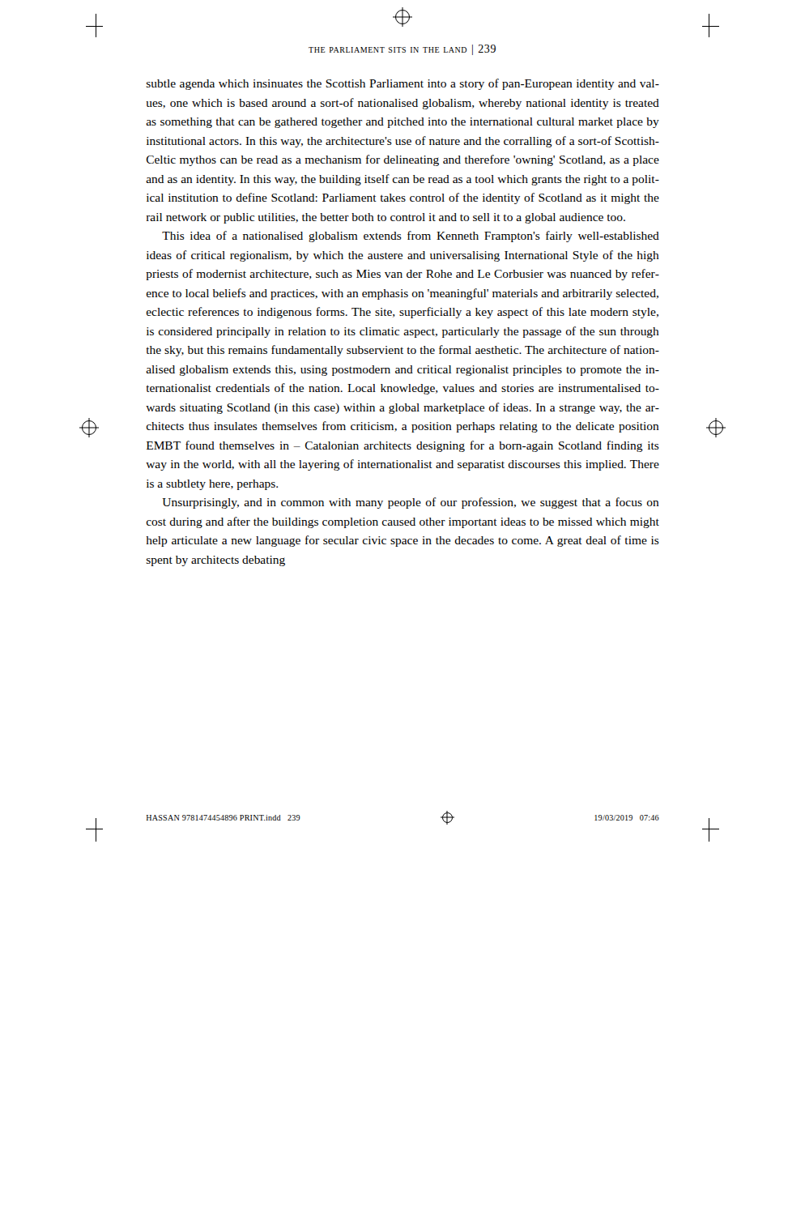the parliament sits in the land|239
subtle agenda which insinuates the Scottish Parliament into a story of pan-European identity and values, one which is based around a sort-of nationalised globalism, whereby national identity is treated as something that can be gathered together and pitched into the international cultural market place by institutional actors. In this way, the architecture's use of nature and the corralling of a sort-of Scottish-Celtic mythos can be read as a mechanism for delineating and therefore 'owning' Scotland, as a place and as an identity. In this way, the building itself can be read as a tool which grants the right to a political institution to define Scotland: Parliament takes control of the identity of Scotland as it might the rail network or public utilities, the better both to control it and to sell it to a global audience too.
This idea of a nationalised globalism extends from Kenneth Frampton's fairly well-established ideas of critical regionalism, by which the austere and universalising International Style of the high priests of modernist architecture, such as Mies van der Rohe and Le Corbusier was nuanced by reference to local beliefs and practices, with an emphasis on 'meaningful' materials and arbitrarily selected, eclectic references to indigenous forms. The site, superficially a key aspect of this late modern style, is considered principally in relation to its climatic aspect, particularly the passage of the sun through the sky, but this remains fundamentally subservient to the formal aesthetic. The architecture of nationalised globalism extends this, using postmodern and critical regionalist principles to promote the internationalist credentials of the nation. Local knowledge, values and stories are instrumentalised towards situating Scotland (in this case) within a global marketplace of ideas. In a strange way, the architects thus insulates themselves from criticism, a position perhaps relating to the delicate position EMBT found themselves in – Catalonian architects designing for a born-again Scotland finding its way in the world, with all the layering of internationalist and separatist discourses this implied. There is a subtlety here, perhaps.
Unsurprisingly, and in common with many people of our profession, we suggest that a focus on cost during and after the buildings completion caused other important ideas to be missed which might help articulate a new language for secular civic space in the decades to come. A great deal of time is spent by architects debating
HASSAN 9781474454896 PRINT.indd 239 19/03/2019 07:46